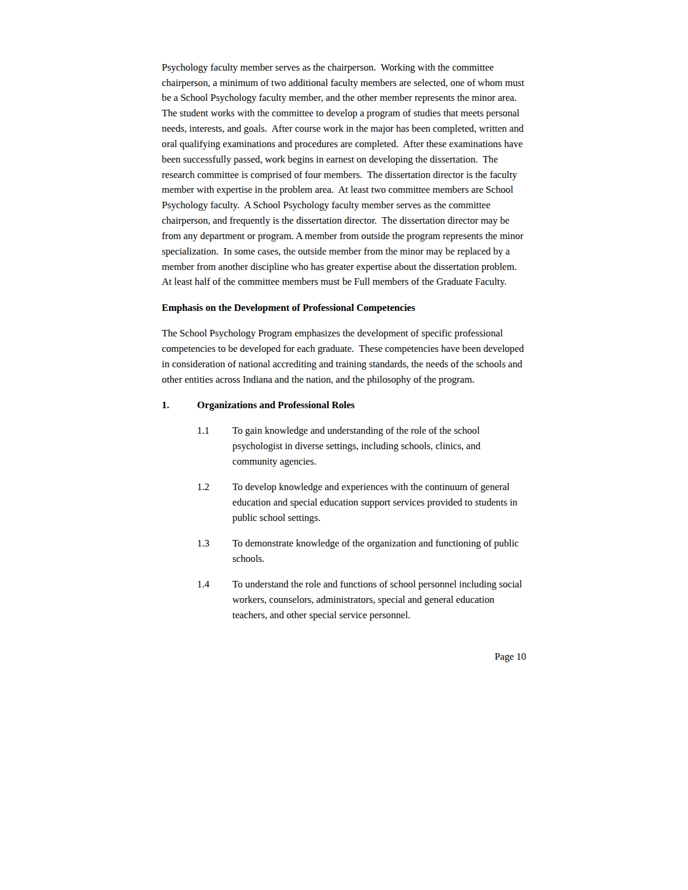Psychology faculty member serves as the chairperson. Working with the committee chairperson, a minimum of two additional faculty members are selected, one of whom must be a School Psychology faculty member, and the other member represents the minor area. The student works with the committee to develop a program of studies that meets personal needs, interests, and goals. After course work in the major has been completed, written and oral qualifying examinations and procedures are completed. After these examinations have been successfully passed, work begins in earnest on developing the dissertation. The research committee is comprised of four members. The dissertation director is the faculty member with expertise in the problem area. At least two committee members are School Psychology faculty. A School Psychology faculty member serves as the committee chairperson, and frequently is the dissertation director. The dissertation director may be from any department or program. A member from outside the program represents the minor specialization. In some cases, the outside member from the minor may be replaced by a member from another discipline who has greater expertise about the dissertation problem. At least half of the committee members must be Full members of the Graduate Faculty.
Emphasis on the Development of Professional Competencies
The School Psychology Program emphasizes the development of specific professional competencies to be developed for each graduate. These competencies have been developed in consideration of national accrediting and training standards, the needs of the schools and other entities across Indiana and the nation, and the philosophy of the program.
1. Organizations and Professional Roles
1.1 To gain knowledge and understanding of the role of the school psychologist in diverse settings, including schools, clinics, and community agencies.
1.2 To develop knowledge and experiences with the continuum of general education and special education support services provided to students in public school settings.
1.3 To demonstrate knowledge of the organization and functioning of public schools.
1.4 To understand the role and functions of school personnel including social workers, counselors, administrators, special and general education teachers, and other special service personnel.
Page 10